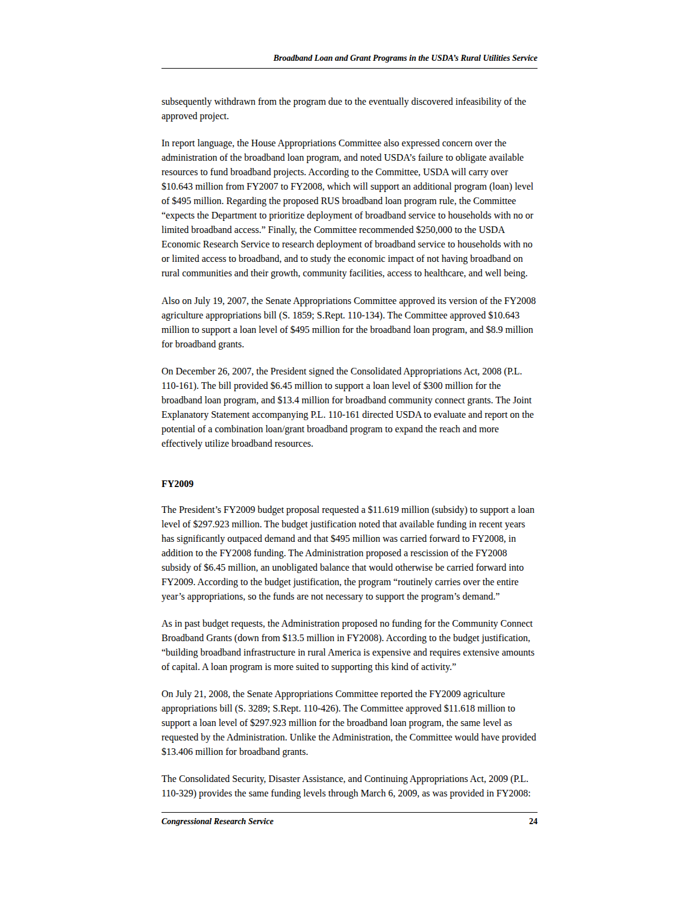Broadband Loan and Grant Programs in the USDA’s Rural Utilities Service
subsequently withdrawn from the program due to the eventually discovered infeasibility of the approved project.
In report language, the House Appropriations Committee also expressed concern over the administration of the broadband loan program, and noted USDA’s failure to obligate available resources to fund broadband projects. According to the Committee, USDA will carry over $10.643 million from FY2007 to FY2008, which will support an additional program (loan) level of $495 million. Regarding the proposed RUS broadband loan program rule, the Committee “expects the Department to prioritize deployment of broadband service to households with no or limited broadband access.” Finally, the Committee recommended $250,000 to the USDA Economic Research Service to research deployment of broadband service to households with no or limited access to broadband, and to study the economic impact of not having broadband on rural communities and their growth, community facilities, access to healthcare, and well being.
Also on July 19, 2007, the Senate Appropriations Committee approved its version of the FY2008 agriculture appropriations bill (S. 1859; S.Rept. 110-134). The Committee approved $10.643 million to support a loan level of $495 million for the broadband loan program, and $8.9 million for broadband grants.
On December 26, 2007, the President signed the Consolidated Appropriations Act, 2008 (P.L. 110-161). The bill provided $6.45 million to support a loan level of $300 million for the broadband loan program, and $13.4 million for broadband community connect grants. The Joint Explanatory Statement accompanying P.L. 110-161 directed USDA to evaluate and report on the potential of a combination loan/grant broadband program to expand the reach and more effectively utilize broadband resources.
FY2009
The President’s FY2009 budget proposal requested a $11.619 million (subsidy) to support a loan level of $297.923 million. The budget justification noted that available funding in recent years has significantly outpaced demand and that $495 million was carried forward to FY2008, in addition to the FY2008 funding. The Administration proposed a rescission of the FY2008 subsidy of $6.45 million, an unobligated balance that would otherwise be carried forward into FY2009. According to the budget justification, the program “routinely carries over the entire year’s appropriations, so the funds are not necessary to support the program’s demand.”
As in past budget requests, the Administration proposed no funding for the Community Connect Broadband Grants (down from $13.5 million in FY2008). According to the budget justification, “building broadband infrastructure in rural America is expensive and requires extensive amounts of capital. A loan program is more suited to supporting this kind of activity.”
On July 21, 2008, the Senate Appropriations Committee reported the FY2009 agriculture appropriations bill (S. 3289; S.Rept. 110-426). The Committee approved $11.618 million to support a loan level of $297.923 million for the broadband loan program, the same level as requested by the Administration. Unlike the Administration, the Committee would have provided $13.406 million for broadband grants.
The Consolidated Security, Disaster Assistance, and Continuing Appropriations Act, 2009 (P.L. 110-329) provides the same funding levels through March 6, 2009, as was provided in FY2008:
Congressional Research Service 24